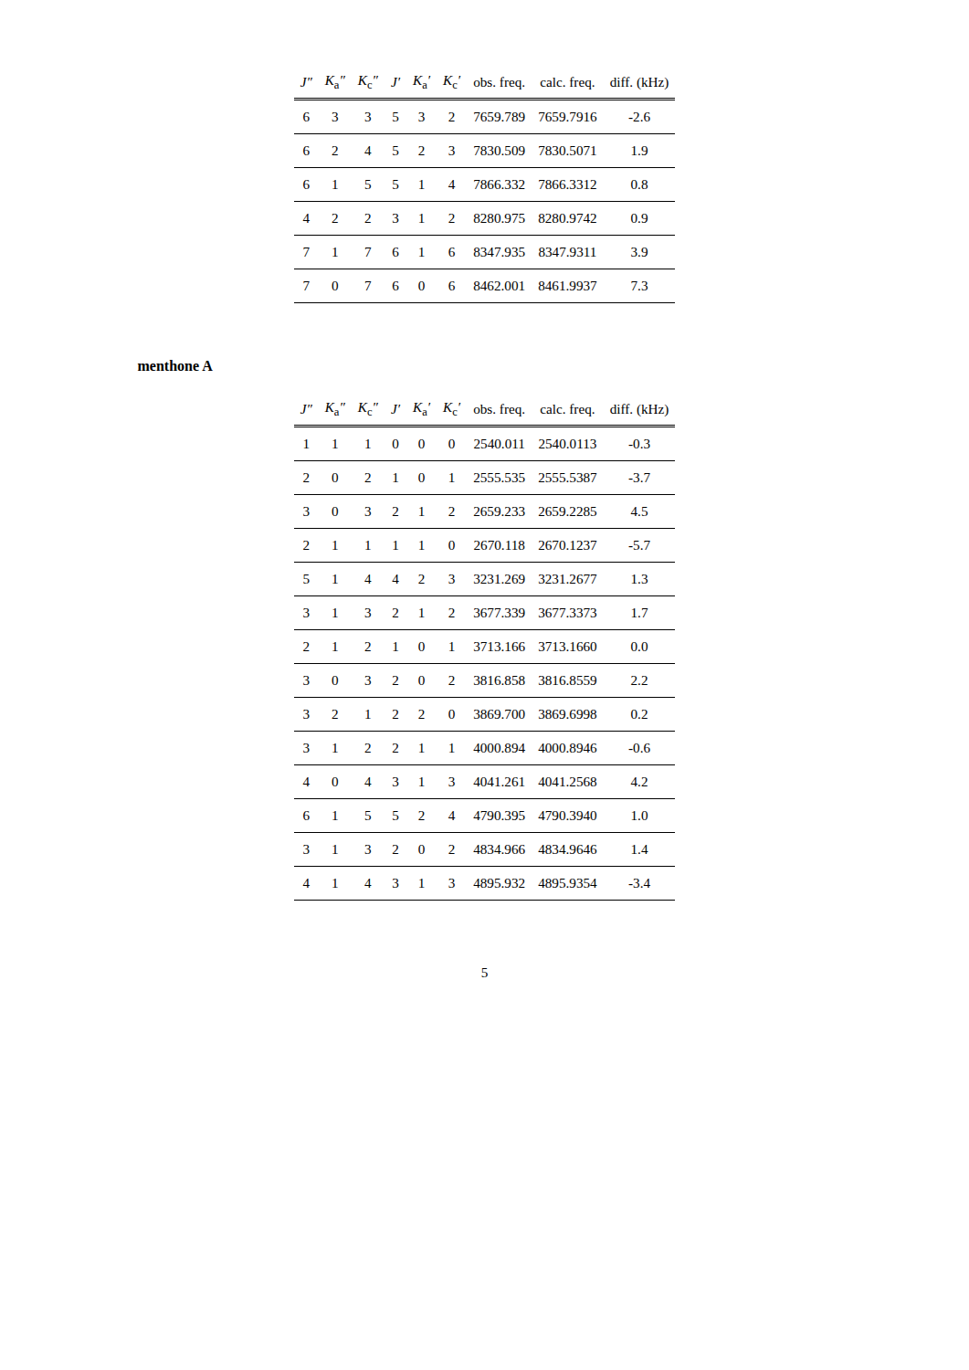| J″ | K a ″ | K c ″ | J′ | K a ′ | K c ′ | obs. freq. | calc. freq. | diff. (kHz) |
| --- | --- | --- | --- | --- | --- | --- | --- | --- |
| 6 | 3 | 3 | 5 | 3 | 2 | 7659.789 | 7659.7916 | -2.6 |
| 6 | 2 | 4 | 5 | 2 | 3 | 7830.509 | 7830.5071 | 1.9 |
| 6 | 1 | 5 | 5 | 1 | 4 | 7866.332 | 7866.3312 | 0.8 |
| 4 | 2 | 2 | 3 | 1 | 2 | 8280.975 | 8280.9742 | 0.9 |
| 7 | 1 | 7 | 6 | 1 | 6 | 8347.935 | 8347.9311 | 3.9 |
| 7 | 0 | 7 | 6 | 0 | 6 | 8462.001 | 8461.9937 | 7.3 |
menthone A
| J″ | K a ″ | K c ″ | J′ | K a ′ | K c ′ | obs. freq. | calc. freq. | diff. (kHz) |
| --- | --- | --- | --- | --- | --- | --- | --- | --- |
| 1 | 1 | 1 | 0 | 0 | 0 | 2540.011 | 2540.0113 | -0.3 |
| 2 | 0 | 2 | 1 | 0 | 1 | 2555.535 | 2555.5387 | -3.7 |
| 3 | 0 | 3 | 2 | 1 | 2 | 2659.233 | 2659.2285 | 4.5 |
| 2 | 1 | 1 | 1 | 1 | 0 | 2670.118 | 2670.1237 | -5.7 |
| 5 | 1 | 4 | 4 | 2 | 3 | 3231.269 | 3231.2677 | 1.3 |
| 3 | 1 | 3 | 2 | 1 | 2 | 3677.339 | 3677.3373 | 1.7 |
| 2 | 1 | 2 | 1 | 0 | 1 | 3713.166 | 3713.1660 | 0.0 |
| 3 | 0 | 3 | 2 | 0 | 2 | 3816.858 | 3816.8559 | 2.2 |
| 3 | 2 | 1 | 2 | 2 | 0 | 3869.700 | 3869.6998 | 0.2 |
| 3 | 1 | 2 | 2 | 1 | 1 | 4000.894 | 4000.8946 | -0.6 |
| 4 | 0 | 4 | 3 | 1 | 3 | 4041.261 | 4041.2568 | 4.2 |
| 6 | 1 | 5 | 5 | 2 | 4 | 4790.395 | 4790.3940 | 1.0 |
| 3 | 1 | 3 | 2 | 0 | 2 | 4834.966 | 4834.9646 | 1.4 |
| 4 | 1 | 4 | 3 | 1 | 3 | 4895.932 | 4895.9354 | -3.4 |
5